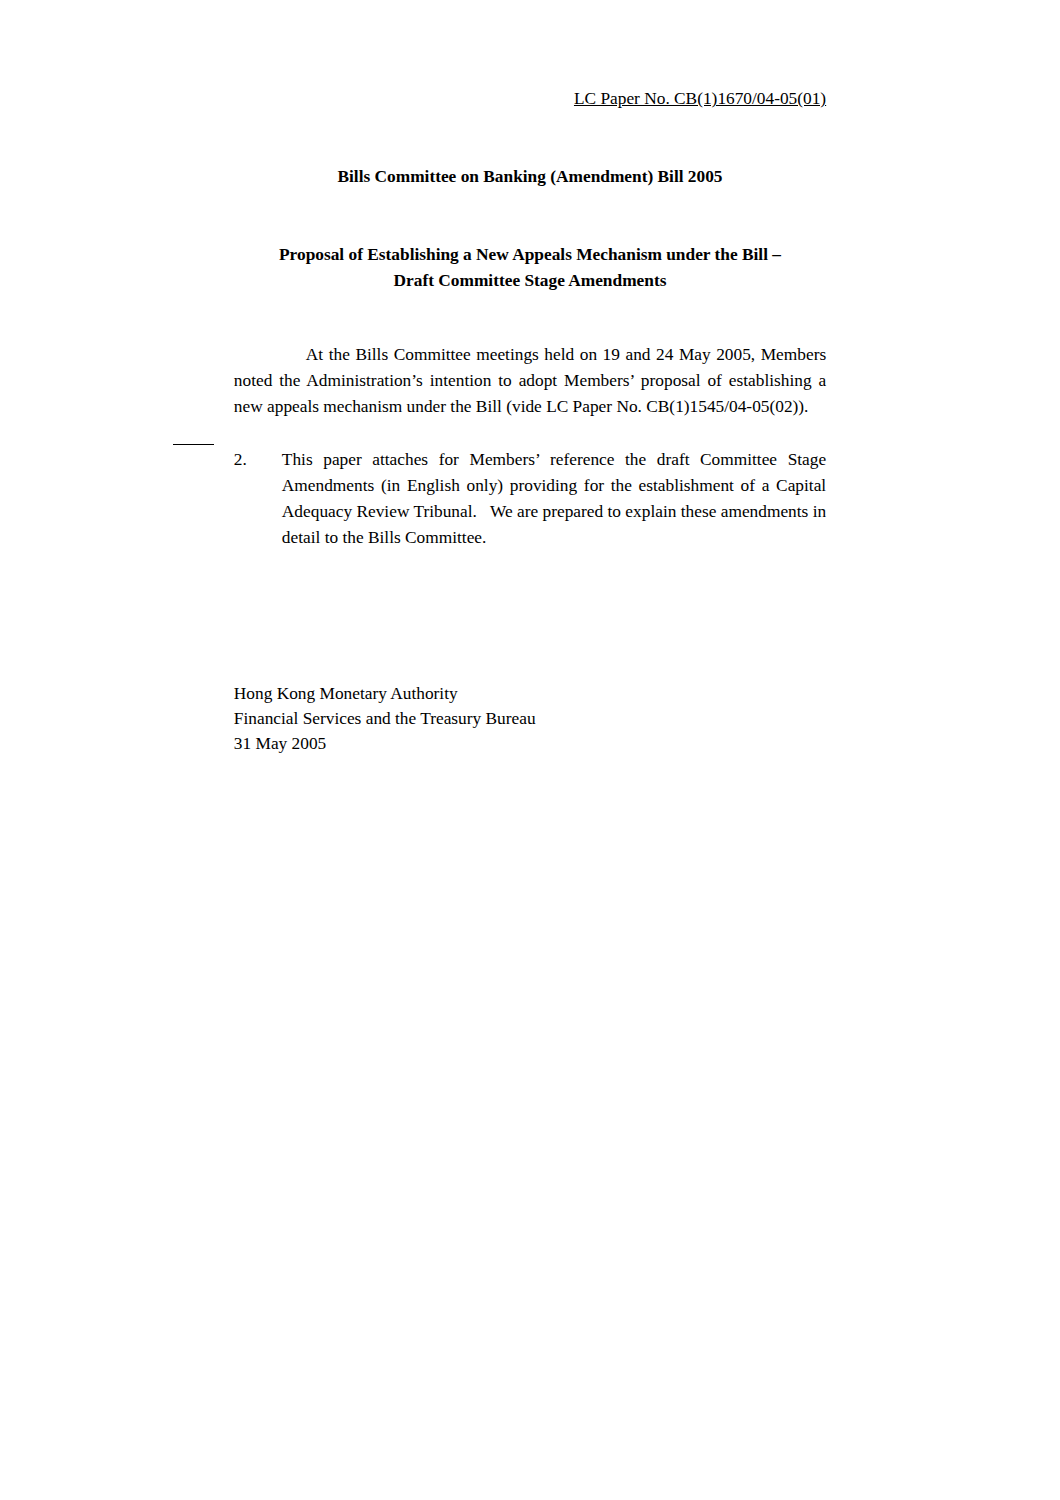LC Paper No. CB(1)1670/04-05(01)
Bills Committee on Banking (Amendment) Bill 2005
Proposal of Establishing a New Appeals Mechanism under the Bill –
Draft Committee Stage Amendments
At the Bills Committee meetings held on 19 and 24 May 2005, Members noted the Administration’s intention to adopt Members’ proposal of establishing a new appeals mechanism under the Bill (vide LC Paper No. CB(1)1545/04-05(02)).
2.
This paper attaches for Members’ reference the draft Committee Stage Amendments (in English only) providing for the establishment of a Capital Adequacy Review Tribunal. We are prepared to explain these amendments in detail to the Bills Committee.
Hong Kong Monetary Authority
Financial Services and the Treasury Bureau
31 May 2005